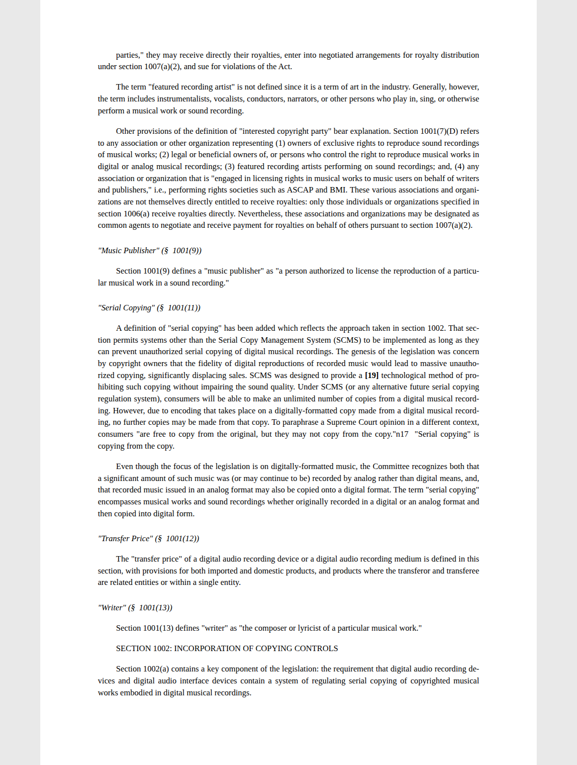parties," they may receive directly their royalties, enter into negotiated arrangements for royalty distribution under section 1007(a)(2), and sue for violations of the Act.
The term "featured recording artist" is not defined since it is a term of art in the industry. Generally, however, the term includes instrumentalists, vocalists, conductors, narrators, or other persons who play in, sing, or otherwise perform a musical work or sound recording.
Other provisions of the definition of "interested copyright party" bear explanation. Section 1001(7)(D) refers to any association or other organization representing (1) owners of exclusive rights to reproduce sound recordings of musical works; (2) legal or beneficial owners of, or persons who control the right to reproduce musical works in digital or analog musical recordings; (3) featured recording artists performing on sound recordings; and, (4) any association or organization that is "engaged in licensing rights in musical works to music users on behalf of writers and publishers," i.e., performing rights societies such as ASCAP and BMI. These various associations and organizations are not themselves directly entitled to receive royalties: only those individuals or organizations specified in section 1006(a) receive royalties directly. Nevertheless, these associations and organizations may be designated as common agents to negotiate and receive payment for royalties on behalf of others pursuant to section 1007(a)(2).
"Music Publisher" (§ 1001(9))
Section 1001(9) defines a "music publisher" as "a person authorized to license the reproduction of a particular musical work in a sound recording."
"Serial Copying" (§ 1001(11))
A definition of "serial copying" has been added which reflects the approach taken in section 1002. That section permits systems other than the Serial Copy Management System (SCMS) to be implemented as long as they can prevent unauthorized serial copying of digital musical recordings. The genesis of the legislation was concern by copyright owners that the fidelity of digital reproductions of recorded music would lead to massive unauthorized copying, significantly displacing sales. SCMS was designed to provide a [19] technological method of prohibiting such copying without impairing the sound quality. Under SCMS (or any alternative future serial copying regulation system), consumers will be able to make an unlimited number of copies from a digital musical recording. However, due to encoding that takes place on a digitally-formatted copy made from a digital musical recording, no further copies may be made from that copy. To paraphrase a Supreme Court opinion in a different context, consumers "are free to copy from the original, but they may not copy from the copy."n17 "Serial copying" is copying from the copy.
Even though the focus of the legislation is on digitally-formatted music, the Committee recognizes both that a significant amount of such music was (or may continue to be) recorded by analog rather than digital means, and, that recorded music issued in an analog format may also be copied onto a digital format. The term "serial copying" encompasses musical works and sound recordings whether originally recorded in a digital or an analog format and then copied into digital form.
"Transfer Price" (§ 1001(12))
The "transfer price" of a digital audio recording device or a digital audio recording medium is defined in this section, with provisions for both imported and domestic products, and products where the transferor and transferee are related entities or within a single entity.
"Writer" (§ 1001(13))
Section 1001(13) defines "writer" as "the composer or lyricist of a particular musical work."
SECTION 1002: INCORPORATION OF COPYING CONTROLS
Section 1002(a) contains a key component of the legislation: the requirement that digital audio recording devices and digital audio interface devices contain a system of regulating serial copying of copyrighted musical works embodied in digital musical recordings.